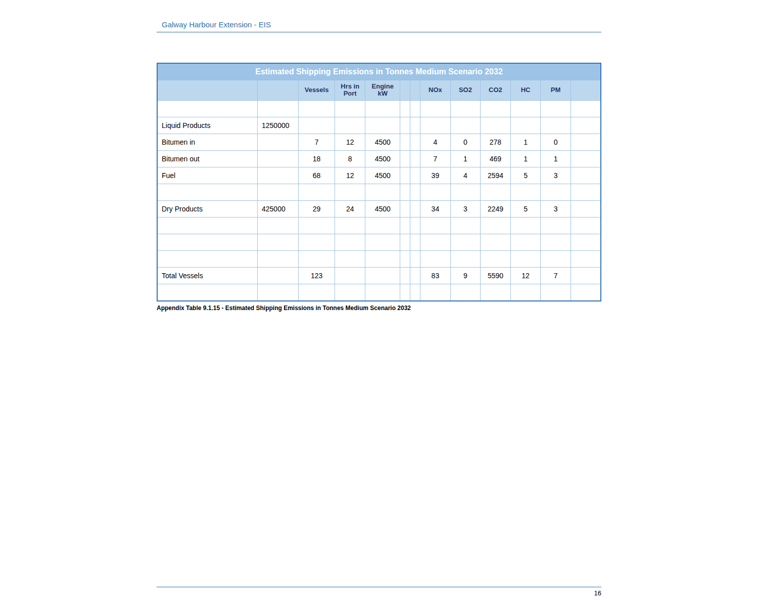Galway Harbour Extension - EIS
| Estimated Shipping Emissions in Tonnes Medium Scenario 2032 |
| --- |
| | | Vessels | Hrs in Port | Engine kW | | | NOx | SO2 | CO2 | HC | PM | |
| Liquid Products | 1250000 | | | | | | | | | | | |
| Bitumen in | | 7 | 12 | 4500 | | | 4 | 0 | 278 | 1 | 0 | |
| Bitumen out | | 18 | 8 | 4500 | | | 7 | 1 | 469 | 1 | 1 | |
| Fuel | | 68 | 12 | 4500 | | | 39 | 4 | 2594 | 5 | 3 | |
| Dry Products | 425000 | 29 | 24 | 4500 | | | 34 | 3 | 2249 | 5 | 3 | |
| Total Vessels | | 123 | | | | | 83 | 9 | 5590 | 12 | 7 | |
Appendix Table 9.1.15 - Estimated Shipping Emissions in Tonnes Medium Scenario 2032
16